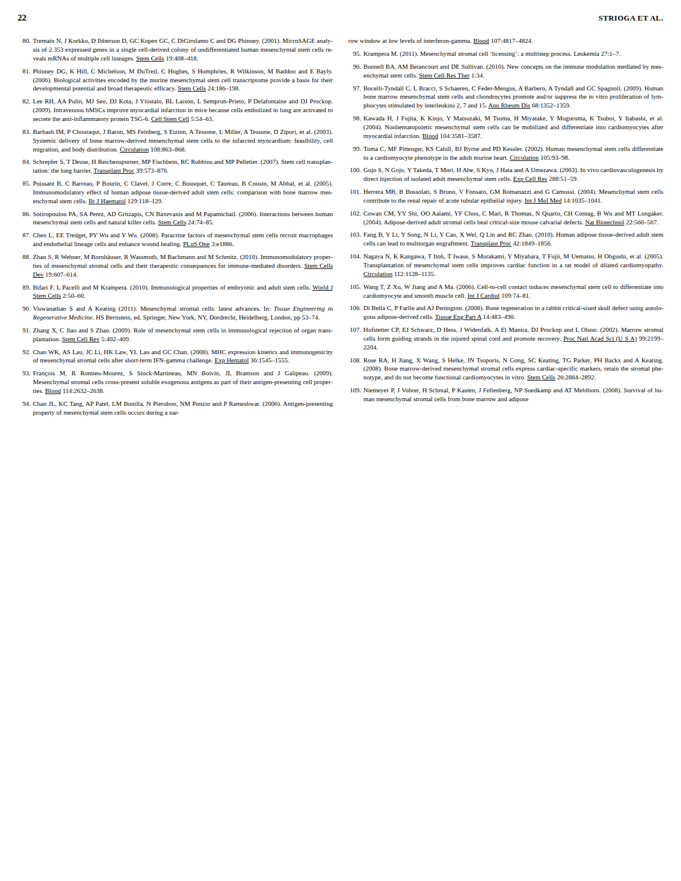22
STRIOGA ET AL.
80. Tremain N, J Korkko, D Ibberson D, GC Kopen GC, C DiGirolamo C and DG Phinney. (2001). MicroSAGE analysis of 2.353 expressed genes in a single cell-derived colony of undifferentiated human mesenchymal stem cells reveals mRNAs of multiple cell lineages. Stem Cells 19:408–418.
81. Phinney DG, K Hill, C Michelson, M DuTreil, C Hughes, S Humphries, R Wilkinson, M Baddoo and E Bayly. (2006). Biological activities encoded by the murine mesenchymal stem cell transcriptome provide a basis for their developmental potential and broad therapeutic efficacy. Stem Cells 24:186–198.
82. Lee RH, AA Pulin, MJ Seo, DJ Kota, J Ylostalo, BL Larson, L Semprun-Prieto, P Delafontaine and DJ Prockop. (2009). Intravenous hMSCs improve myocardial infarction in mice because cells embolized in lung are activated to secrete the anti-inflammatory protein TSG-6. Cell Stem Cell 5:54–63.
83. Barbash IM, P Chouraqui, J Baron, MS Feinberg, S Etzion, A Tessone, L Miller, A Tessone, D Zipori, et al. (2003). Systemic delivery of bone marrow-derived mesenchymal stem cells to the infarcted myocardium: feasibility, cell migration, and body distribution. Circulation 108:863–868.
84. Schrepfer S, T Deuse, H Reichenspurner, MP Fischbein, RC Robbins and MP Pelletier. (2007). Stem cell transplantation: the lung barrier. Transplant Proc 39:573–876.
85. Puissant B, C Barreau, P Bourin, C Clavel, J Corre, C Bousquet, C Taureau, B Cousin, M Abbal, et al. (2005). Immunomodulatory effect of human adipose tissue-derived adult stem cells: comparison with bone marrow mesenchymal stem cells. Br J Haematol 129:118–129.
86. Sotiropoulou PA, SA Perez, AD Gritzapis, CN Baxevanis and M Papamichail. (2006). Interactions between human mesenchymal stem cells and natural killer cells. Stem Cells 24:74–85.
87. Chen L, EE Tredget, PY Wu and Y Wu. (2008). Paracrine factors of mesenchymal stem cells recruit macrophages and endothelial lineage cells and enhance wound healing. PLoS One 3:e1886.
88. Zhao S, R Wehner, M Bornhäuser, R Wassmuth, M Bachmann and M Schmitz. (2010). Immunomodulatory properties of mesenchymal stromal cells and their therapeutic consequences for immune-mediated disorders. Stem Cells Dev 19:607–614.
89. Bifari F, L Pacelli and M Krampera. (2010). Immunological properties of embryonic and adult stem cells. World J Stem Cells 2:50–60.
90. Viswanathan S and A Keating (2011). Mesenchymal stromal cells: latest advances. In: Tissue Engineering in Regenerative Medicine. HS Bernstein, ed. Springer, New York, NY, Dordrecht, Heidelberg, London, pp 53–74.
91. Zhang X, C Jiao and S Zhao. (2009). Role of mesenchymal stem cells in immunological rejection of organ transplantation. Stem Cell Rev 5:402–409.
92. Chan WK, AS Lau, JC Li, HK Law, YL Lau and GC Chan. (2008). MHC expression kinetics and immunogenicity of mesenchymal stromal cells after short-term IFN-gamma challenge. Exp Hematol 36:1545–1555.
93. François M, R Romieu-Mourez, S Stock-Martineau, MN Boivin, JL Bramson and J Galipeau. (2009). Mesenchymal stromal cells cross-present soluble exogenous antigens as part of their antigen-presenting cell properties. Blood 114:2632–2638.
94. Chan JL, KC Tang, AP Patel, LM Bonilla, N Pierobon, NM Ponzio and P Rameshwar. (2006). Antigen-presenting property of mesenchymal stem cells occurs during a nar-
row window at low levels of interferon-gamma. Blood 107:4817–4824.
95. Krampera M. (2011). Mesenchymal stromal cell ‘licensing’: a multistep process. Leukemia 27:1–7.
96. Bunnell BA, AM Betancourt and DE Sullivan. (2010). New concepts on the immune modulation mediated by mesenchymal stem cells. Stem Cell Res Ther 1:34.
97. Bocelli-Tyndall C, L Bracci, S Schaeren, C Feder-Mengus, A Barbero, A Tyndall and GC Spagnoli. (2009). Human bone marrow mesenchymal stem cells and chondrocytes promote and/or suppress the in vitro proliferation of lymphocytes stimulated by interleukins 2, 7 and 15. Ann Rheum Dis 68:1352–1359.
98. Kawada H, J Fujita, K Kinjo, Y Matsuzaki, M Tsuma, H Miyatake, Y Muguruma, K Tsuboi, Y Itabashi, et al. (2004). Nonhematopoietic mesenchymal stem cells can be mobilized and differentiate into cardiomyocytes after myocardial infarction. Blood 104:3581–3587.
99. Toma C, MF Pittenger, KS Cahill, BJ Byrne and PD Kessler. (2002). Human mesenchymal stem cells differentiate to a cardiomyocyte phenotype in the adult murine heart. Circulation 105:93–98.
100. Gojo S, N Gojo, Y Takeda, T Mori, H Abe, S Kyo, J Hata and A Umezawa. (2003). In vivo cardiovasculogenesis by direct injection of isolated adult mesenchymal stem cells. Exp Cell Res 288:51–59.
101. Herrera MB, B Bussolati, S Bruno, V Fonsato, GM Romanazzi and G Camussi. (2004). Mesenchymal stem cells contribute to the renal repair of acute tubular epithelial injury. Int J Mol Med 14:1035–1041.
102. Cowan CM, YY Shi, OO Aalami, YF Chou, C Mari, R Thomas, N Quarto, CH Contag, B Wu and MT Longaker. (2004). Adipose-derived adult stromal cells heal critical-size mouse calvarial defects. Nat Biotechnol 22:560–567.
103. Fang B, Y Li, Y Song, N Li, Y Cao, X Wei, Q Lin and RC Zhao. (2010). Human adipose tissue-derived adult stem cells can lead to multiorgan engraftment. Transplant Proc 42:1849–1856.
104. Nagaya N, K Kangawa, T Itoh, T Iwase, S Murakami, Y Miyahara, T Fujii, M Uematsu, H Ohgushi, et al. (2005). Transplantation of mesenchymal stem cells improves cardiac function in a rat model of dilated cardiomyopathy. Circulation 112:1128–1135.
105. Wang T, Z Xu, W Jiang and A Ma. (2006). Cell-to-cell contact induces mesenchymal stem cell to differentiate into cardiomyocyte and smooth muscle cell. Int J Cardiol 109:74–81.
106. Di Bella C, P Farlie and AJ Penington. (2008). Bone regeneration in a rabbit critical-sized skull defect using autologous adipose-derived cells. Tissue Eng Part A 14:483–490.
107. Hofstetter CP, EJ Schwarz, D Hess, J Widenfalk, A El Manira, DJ Prockop and L Olson. (2002). Marrow stromal cells form guiding strands in the injured spinal cord and promote recovery. Proc Natl Acad Sci (U S A) 99:2199–2204.
108. Rose RA, H Jiang, X Wang, S Helke, JN Tsoporis, N Gong, SC Keating, TG Parker, PH Backx and A Keating. (2008). Bone marrow-derived mesenchymal stromal cells express cardiac-specific markers, retain the stromal phenotype, and do not become functional cardiomyocytes in vitro. Stem Cells 26:2884–2892.
109. Niemeyer P, J Vohrer, H Schmal, P Kasten, J Fellenberg, NP Suedkamp and AT Mehlhorn. (2008). Survival of human mesenchymal stromal cells from bone marrow and adipose